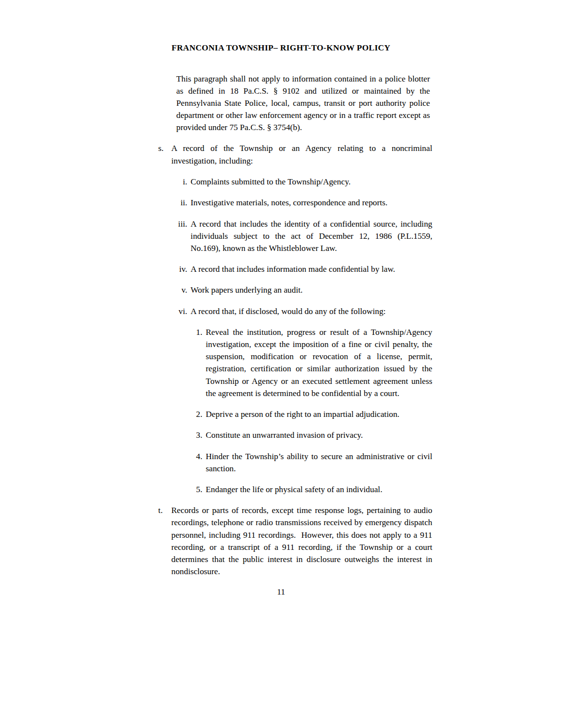FRANCONIA TOWNSHIP– RIGHT-TO-KNOW POLICY
This paragraph shall not apply to information contained in a police blotter as defined in 18 Pa.C.S. § 9102 and utilized or maintained by the Pennsylvania State Police, local, campus, transit or port authority police department or other law enforcement agency or in a traffic report except as provided under 75 Pa.C.S. § 3754(b).
s. A record of the Township or an Agency relating to a noncriminal investigation, including:
i. Complaints submitted to the Township/Agency.
ii. Investigative materials, notes, correspondence and reports.
iii. A record that includes the identity of a confidential source, including individuals subject to the act of December 12, 1986 (P.L.1559, No.169), known as the Whistleblower Law.
iv. A record that includes information made confidential by law.
v. Work papers underlying an audit.
vi. A record that, if disclosed, would do any of the following:
1. Reveal the institution, progress or result of a Township/Agency investigation, except the imposition of a fine or civil penalty, the suspension, modification or revocation of a license, permit, registration, certification or similar authorization issued by the Township or Agency or an executed settlement agreement unless the agreement is determined to be confidential by a court.
2. Deprive a person of the right to an impartial adjudication.
3. Constitute an unwarranted invasion of privacy.
4. Hinder the Township’s ability to secure an administrative or civil sanction.
5. Endanger the life or physical safety of an individual.
t. Records or parts of records, except time response logs, pertaining to audio recordings, telephone or radio transmissions received by emergency dispatch personnel, including 911 recordings. However, this does not apply to a 911 recording, or a transcript of a 911 recording, if the Township or a court determines that the public interest in disclosure outweighs the interest in nondisclosure.
11